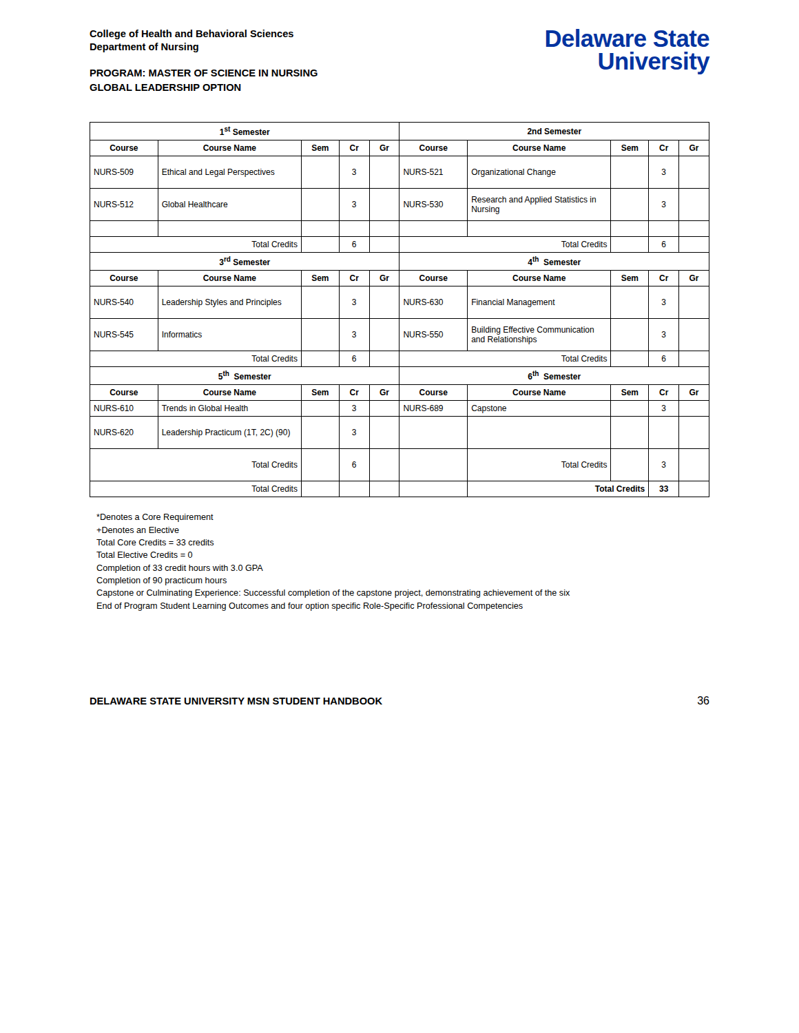College of Health and Behavioral Sciences
Department of Nursing
PROGRAM: MASTER OF SCIENCE IN NURSING
GLOBAL LEADERSHIP OPTION
Delaware State
University
| 1 st Semester | 2nd Semester |
| Course | Course Name | Sem | Cr | Gr | Course | Course Name | Sem | Cr | Gr |
| NURS-509 | Ethical and Legal Perspectives | | 3 | | NURS-521 | Organizational Change | | 3 | |
| NURS-512 | Global Healthcare | | 3 | | NURS-530 | Research and Applied Statistics in Nursing | | 3 | |
| Total Credits | | 6 | | Total Credits | | 6 | |
| 3 rd Semester | 4 th Semester |
| Course | Course Name | Sem | Cr | Gr | Course | Course Name | Sem | Cr | Gr |
| NURS-540 | Leadership Styles and Principles | | 3 | | NURS-630 | Financial Management | | 3 | |
| NURS-545 | Informatics | | 3 | | NURS-550 | Building Effective Communication and Relationships | | 3 | |
| Total Credits | | 6 | | Total Credits | | 6 | |
| 5 th Semester | 6 th Semester |
| Course | Course Name | Sem | Cr | Gr | Course | Course Name | Sem | Cr | Gr |
| NURS-610 | Trends in Global Health | | 3 | | NURS-689 | Capstone | | 3 | |
| NURS-620 | Leadership Practicum (1T, 2C) (90) | | 3 | | | | | | |
| Total Credits | | 6 | | | Total Credits | | 3 | |
| Total Credits | | | | | Total Credits | 33 | |
*Denotes a Core Requirement
+Denotes an Elective
Total Core Credits = 33 credits
Total Elective Credits = 0
Completion of 33 credit hours with 3.0 GPA
Completion of 90 practicum hours
Capstone or Culminating Experience: Successful completion of the capstone project, demonstrating achievement of the six
End of Program Student Learning Outcomes and four option specific Role-Specific Professional Competencies
DELAWARE STATE UNIVERSITY MSN STUDENT HANDBOOK 36